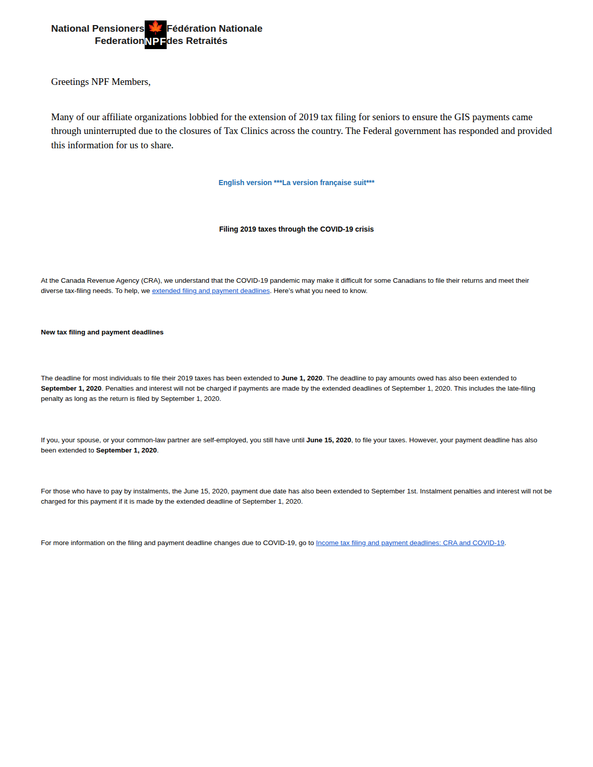| National Pensioners Federation | 🍁 NPF | Fédération Nationale des Retraités |
Greetings NPF Members,
Many of our affiliate organizations lobbied for the extension of 2019 tax filing for seniors to ensure the GIS payments came through uninterrupted due to the closures of Tax Clinics across the country. The Federal government has responded and provided this information for us to share.
English version ***La version française suit***
Filing 2019 taxes through the COVID-19 crisis
At the Canada Revenue Agency (CRA), we understand that the COVID-19 pandemic may make it difficult for some Canadians to file their returns and meet their diverse tax-filing needs. To help, we extended filing and payment deadlines. Here’s what you need to know.
New tax filing and payment deadlines
The deadline for most individuals to file their 2019 taxes has been extended to June 1, 2020. The deadline to pay amounts owed has also been extended to September 1, 2020. Penalties and interest will not be charged if payments are made by the extended deadlines of September 1, 2020. This includes the late-filing penalty as long as the return is filed by September 1, 2020.
If you, your spouse, or your common-law partner are self-employed, you still have until June 15, 2020, to file your taxes. However, your payment deadline has also been extended to September 1, 2020.
For those who have to pay by instalments, the June 15, 2020, payment due date has also been extended to September 1st. Instalment penalties and interest will not be charged for this payment if it is made by the extended deadline of September 1, 2020.
For more information on the filing and payment deadline changes due to COVID-19, go to Income tax filing and payment deadlines: CRA and COVID-19.